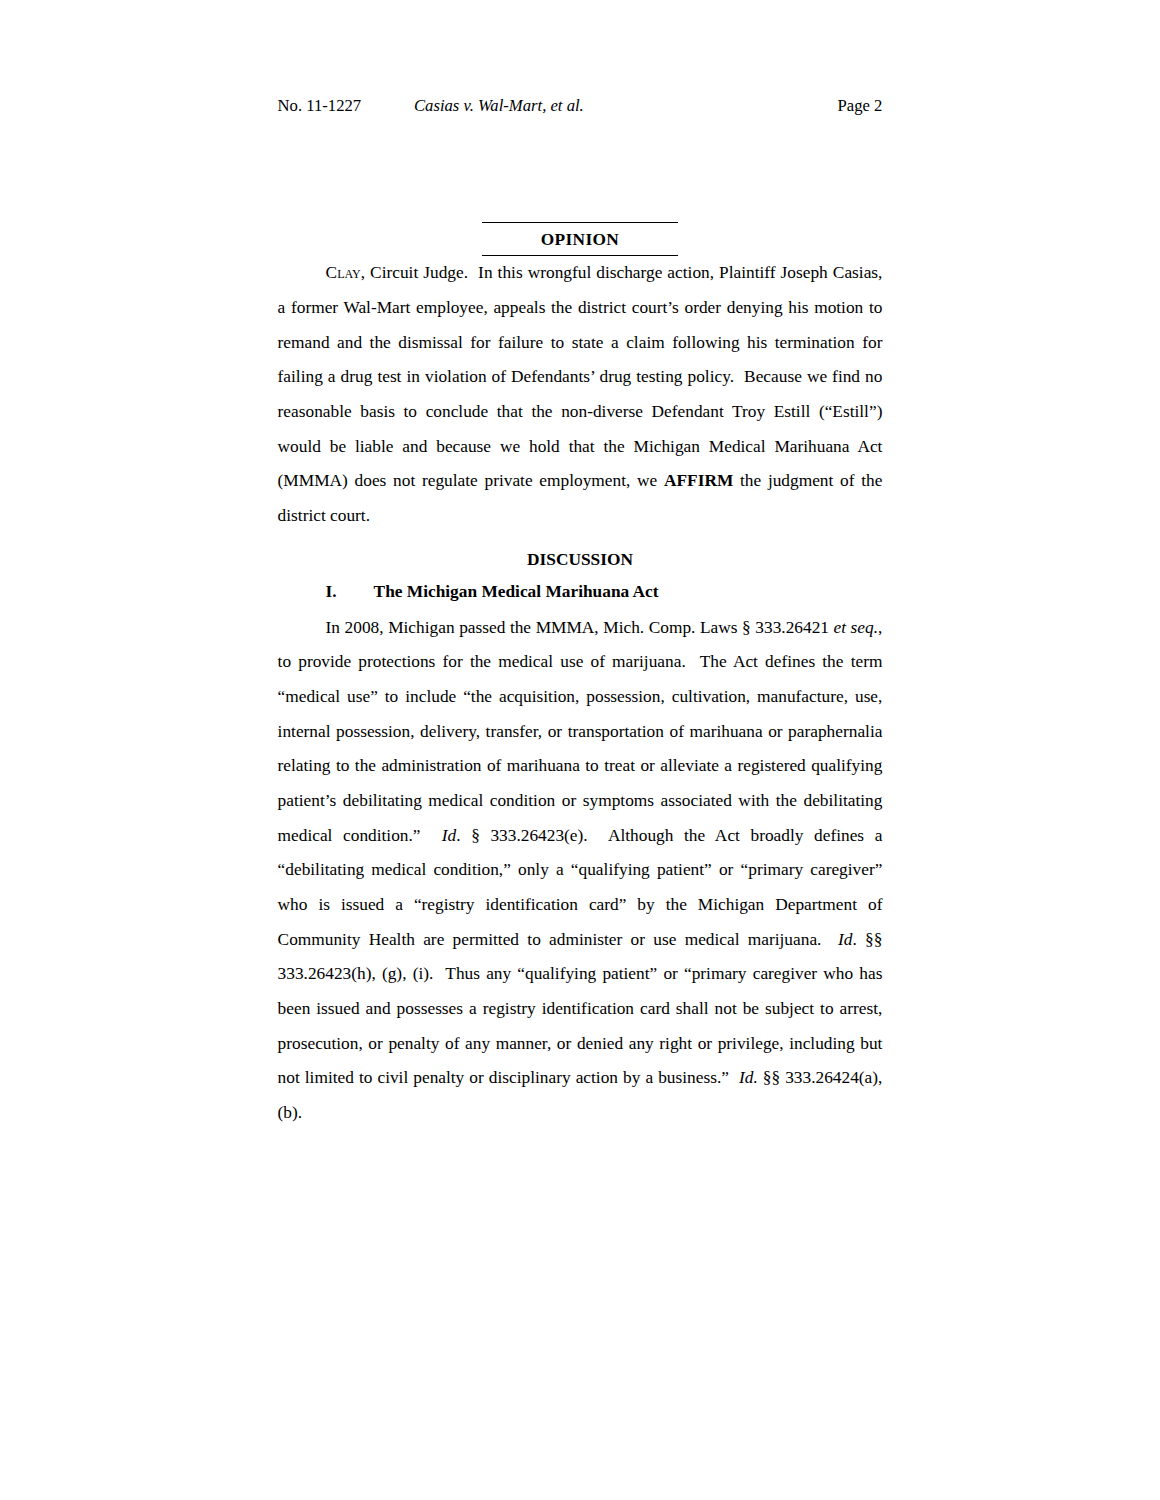No. 11-1227 Casias v. Wal-Mart, et al. Page 2
OPINION
Clay, Circuit Judge. In this wrongful discharge action, Plaintiff Joseph Casias, a former Wal-Mart employee, appeals the district court’s order denying his motion to remand and the dismissal for failure to state a claim following his termination for failing a drug test in violation of Defendants’ drug testing policy. Because we find no reasonable basis to conclude that the non-diverse Defendant Troy Estill (“Estill”) would be liable and because we hold that the Michigan Medical Marihuana Act (MMMA) does not regulate private employment, we AFFIRM the judgment of the district court.
DISCUSSION
I. The Michigan Medical Marihuana Act
In 2008, Michigan passed the MMMA, Mich. Comp. Laws § 333.26421 et seq., to provide protections for the medical use of marijuana. The Act defines the term “medical use” to include “the acquisition, possession, cultivation, manufacture, use, internal possession, delivery, transfer, or transportation of marihuana or paraphernalia relating to the administration of marihuana to treat or alleviate a registered qualifying patient’s debilitating medical condition or symptoms associated with the debilitating medical condition.” Id. § 333.26423(e). Although the Act broadly defines a “debilitating medical condition,” only a “qualifying patient” or “primary caregiver” who is issued a “registry identification card” by the Michigan Department of Community Health are permitted to administer or use medical marijuana. Id. §§ 333.26423(h), (g), (i). Thus any “qualifying patient” or “primary caregiver who has been issued and possesses a registry identification card shall not be subject to arrest, prosecution, or penalty of any manner, or denied any right or privilege, including but not limited to civil penalty or disciplinary action by a business.” Id. §§ 333.26424(a),(b).